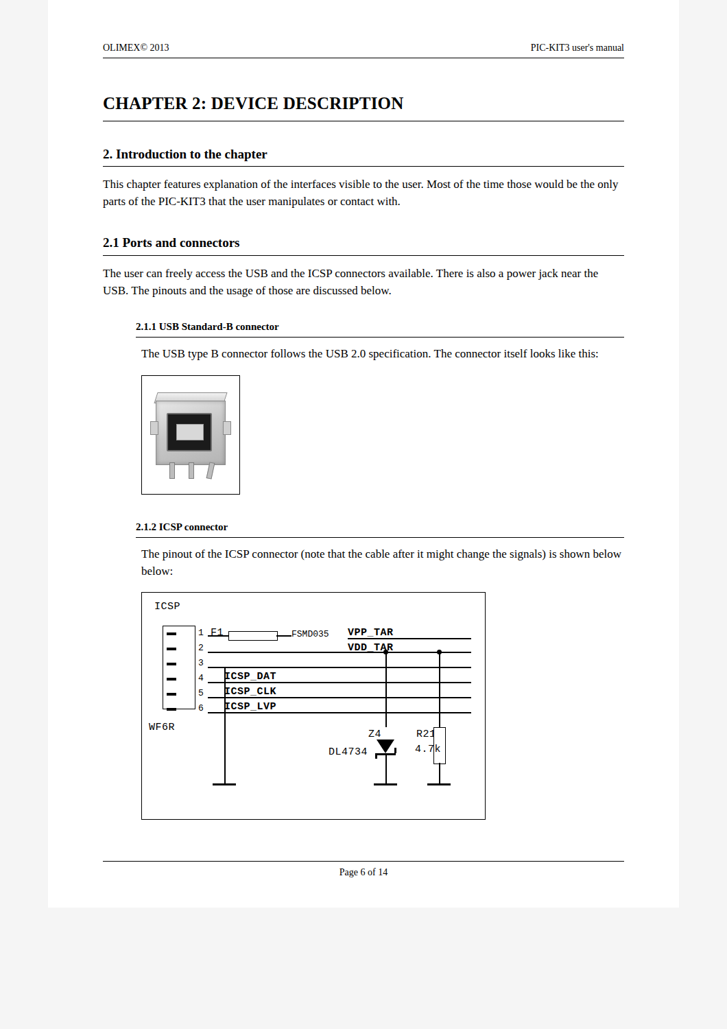OLIMEX© 2013
PIC-KIT3 user's manual
CHAPTER 2: DEVICE DESCRIPTION
2. Introduction to the chapter
This chapter features explanation of the interfaces visible to the user. Most of the time those would be the only parts of the PIC-KIT3 that the user manipulates or contact with.
2.1 Ports and connectors
The user can freely access the USB and the ICSP connectors available. There is also a power jack near the USB. The pinouts and the usage of those are discussed below.
2.1.1 USB Standard-B connector
The USB type B connector follows the USB 2.0 specification. The connector itself looks like this:
2.1.2 ICSP connector
The pinout of the ICSP connector (note that the cable after it might change the signals) is shown below below:
ICSP WF6R
1 2 3 4 5 6 F1
FSMD035 VPP_TAR
VDD_TAR
ICSP_DAT
ICSP_CLK
ICSP_LVP
Z4
DL4734
R21
4.7k
Page 6 of 14